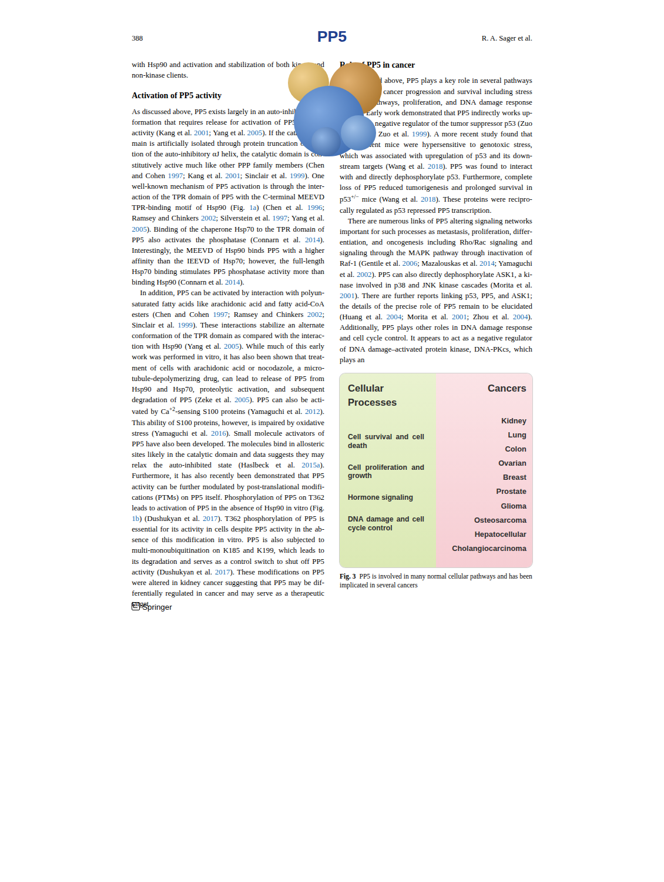388
R. A. Sager et al.
with Hsp90 and activation and stabilization of both kinase and non-kinase clients.
Activation of PP5 activity
As discussed above, PP5 exists largely in an auto-inhibited conformation that requires release for activation of PP5 catalytic activity (Kang et al. 2001; Yang et al. 2005). If the catalytic domain is artificially isolated through protein truncation or deletion of the auto-inhibitory αJ helix, the catalytic domain is constitutively active much like other PPP family members (Chen and Cohen 1997; Kang et al. 2001; Sinclair et al. 1999). One well-known mechanism of PP5 activation is through the interaction of the TPR domain of PP5 with the C-terminal MEEVD TPR-binding motif of Hsp90 (Fig. 1a) (Chen et al. 1996; Ramsey and Chinkers 2002; Silverstein et al. 1997; Yang et al. 2005). Binding of the chaperone Hsp70 to the TPR domain of PP5 also activates the phosphatase (Connarn et al. 2014). Interestingly, the MEEVD of Hsp90 binds PP5 with a higher affinity than the IEEVD of Hsp70; however, the full-length Hsp70 binding stimulates PP5 phosphatase activity more than binding Hsp90 (Connarn et al. 2014).
In addition, PP5 can be activated by interaction with polyunsaturated fatty acids like arachidonic acid and fatty acid-CoA esters (Chen and Cohen 1997; Ramsey and Chinkers 2002; Sinclair et al. 1999). These interactions stabilize an alternate conformation of the TPR domain as compared with the interaction with Hsp90 (Yang et al. 2005). While much of this early work was performed in vitro, it has also been shown that treatment of cells with arachidonic acid or nocodazole, a microtubule-depolymerizing drug, can lead to release of PP5 from Hsp90 and Hsp70, proteolytic activation, and subsequent degradation of PP5 (Zeke et al. 2005). PP5 can also be activated by Ca+2-sensing S100 proteins (Yamaguchi et al. 2012). This ability of S100 proteins, however, is impaired by oxidative stress (Yamaguchi et al. 2016). Small molecule activators of PP5 have also been developed. The molecules bind in allosteric sites likely in the catalytic domain and data suggests they may relax the auto-inhibited state (Haslbeck et al. 2015a). Furthermore, it has also recently been demonstrated that PP5 activity can be further modulated by post-translational modifications (PTMs) on PP5 itself. Phosphorylation of PP5 on T362 leads to activation of PP5 in the absence of Hsp90 in vitro (Fig. 1b) (Dushukyan et al. 2017). T362 phosphorylation of PP5 is essential for its activity in cells despite PP5 activity in the absence of this modification in vitro. PP5 is also subjected to multi-monoubiquitination on K185 and K199, which leads to its degradation and serves as a control switch to shut off PP5 activity (Dushukyan et al. 2017). These modifications on PP5 were altered in kidney cancer suggesting that PP5 may be differentially regulated in cancer and may serve as a therapeutic target.
Role of PP5 in cancer
As mentioned above, PP5 plays a key role in several pathways important for cancer progression and survival including stress response pathways, proliferation, and DNA damage response (Fig. 3). Early work demonstrated that PP5 indirectly works upstream as a negative regulator of the tumor suppressor p53 (Zuo et al. 1998; Zuo et al. 1999). A more recent study found that PP5-deficient mice were hypersensitive to genotoxic stress, which was associated with upregulation of p53 and its downstream targets (Wang et al. 2018). PP5 was found to interact with and directly dephosphorylate p53. Furthermore, complete loss of PP5 reduced tumorigenesis and prolonged survival in p53+/− mice (Wang et al. 2018). These proteins were reciprocally regulated as p53 repressed PP5 transcription.
There are numerous links of PP5 altering signaling networks important for such processes as metastasis, proliferation, differentiation, and oncogenesis including Rho/Rac signaling and signaling through the MAPK pathway through inactivation of Raf-1 (Gentile et al. 2006; Mazalouskas et al. 2014; Yamaguchi et al. 2002). PP5 can also directly dephosphorylate ASK1, a kinase involved in p38 and JNK kinase cascades (Morita et al. 2001). There are further reports linking p53, PP5, and ASK1; the details of the precise role of PP5 remain to be elucidated (Huang et al. 2004; Morita et al. 2001; Zhou et al. 2004). Additionally, PP5 plays other roles in DNA damage response and cell cycle control. It appears to act as a negative regulator of DNA damage–activated protein kinase, DNA-PKcs, which plays an
Cellular Processes
Cell survival and cell death
Cell proliferation and growth
Hormone signaling
DNA damage and cell cycle control
Cancers
Kidney
Lung
Colon
Ovarian
Breast
Prostate
Glioma
Osteosarcoma
Hepatocellular
Cholangiocarcinoma
PP5
Fig. 3 PP5 is involved in many normal cellular pathways and has been implicated in several cancers
Springer